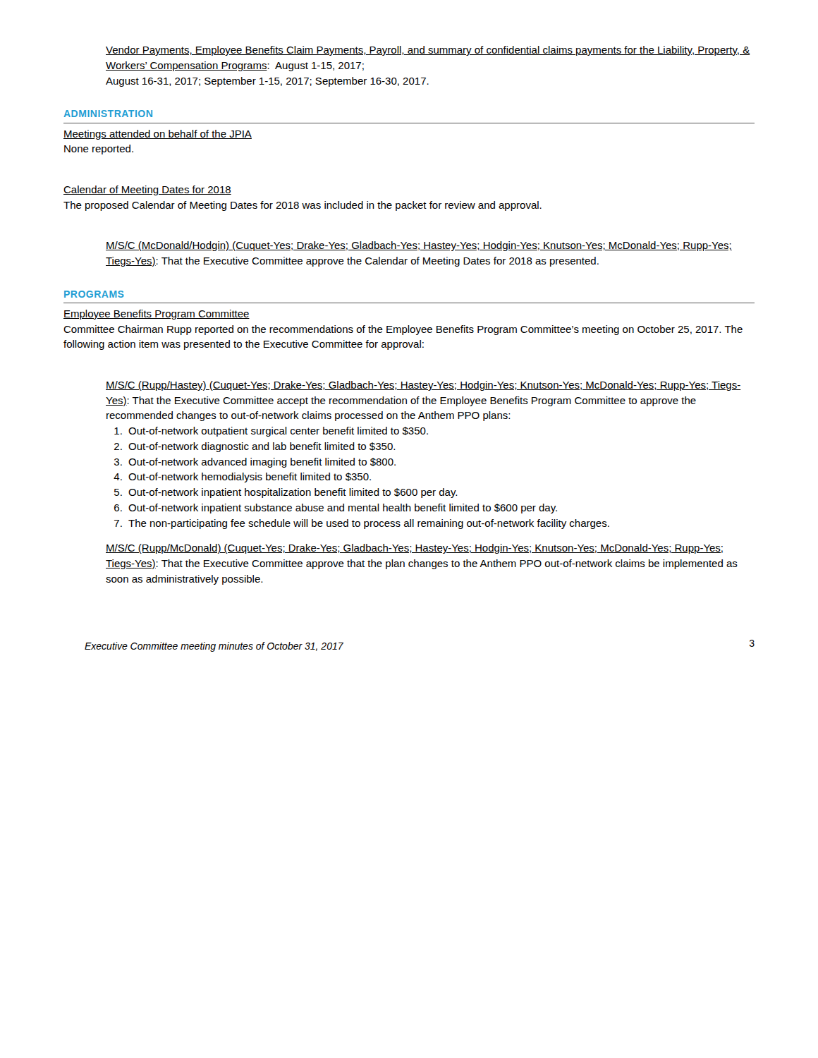Vendor Payments, Employee Benefits Claim Payments, Payroll, and summary of confidential claims payments for the Liability, Property, & Workers’ Compensation Programs: August 1-15, 2017;
August 16-31, 2017; September 1-15, 2017; September 16-30, 2017.
ADMINISTRATION
Meetings attended on behalf of the JPIA
None reported.
Calendar of Meeting Dates for 2018
The proposed Calendar of Meeting Dates for 2018 was included in the packet for review and approval.
M/S/C (McDonald/Hodgin) (Cuquet-Yes; Drake-Yes; Gladbach-Yes; Hastey-Yes; Hodgin-Yes; Knutson-Yes; McDonald-Yes; Rupp-Yes; Tiegs-Yes): That the Executive Committee approve the Calendar of Meeting Dates for 2018 as presented.
PROGRAMS
Employee Benefits Program Committee
Committee Chairman Rupp reported on the recommendations of the Employee Benefits Program Committee’s meeting on October 25, 2017. The following action item was presented to the Executive Committee for approval:
M/S/C (Rupp/Hastey) (Cuquet-Yes; Drake-Yes; Gladbach-Yes; Hastey-Yes; Hodgin-Yes; Knutson-Yes; McDonald-Yes; Rupp-Yes; Tiegs-Yes): That the Executive Committee accept the recommendation of the Employee Benefits Program Committee to approve the recommended changes to out-of-network claims processed on the Anthem PPO plans:
Out-of-network outpatient surgical center benefit limited to $350.
Out-of-network diagnostic and lab benefit limited to $350.
Out-of-network advanced imaging benefit limited to $800.
Out-of-network hemodialysis benefit limited to $350.
Out-of-network inpatient hospitalization benefit limited to $600 per day.
Out-of-network inpatient substance abuse and mental health benefit limited to $600 per day.
The non-participating fee schedule will be used to process all remaining out-of-network facility charges.
M/S/C (Rupp/McDonald) (Cuquet-Yes; Drake-Yes; Gladbach-Yes; Hastey-Yes; Hodgin-Yes; Knutson-Yes; McDonald-Yes; Rupp-Yes; Tiegs-Yes): That the Executive Committee approve that the plan changes to the Anthem PPO out-of-network claims be implemented as soon as administratively possible.
Executive Committee meeting minutes of October 31, 2017
3